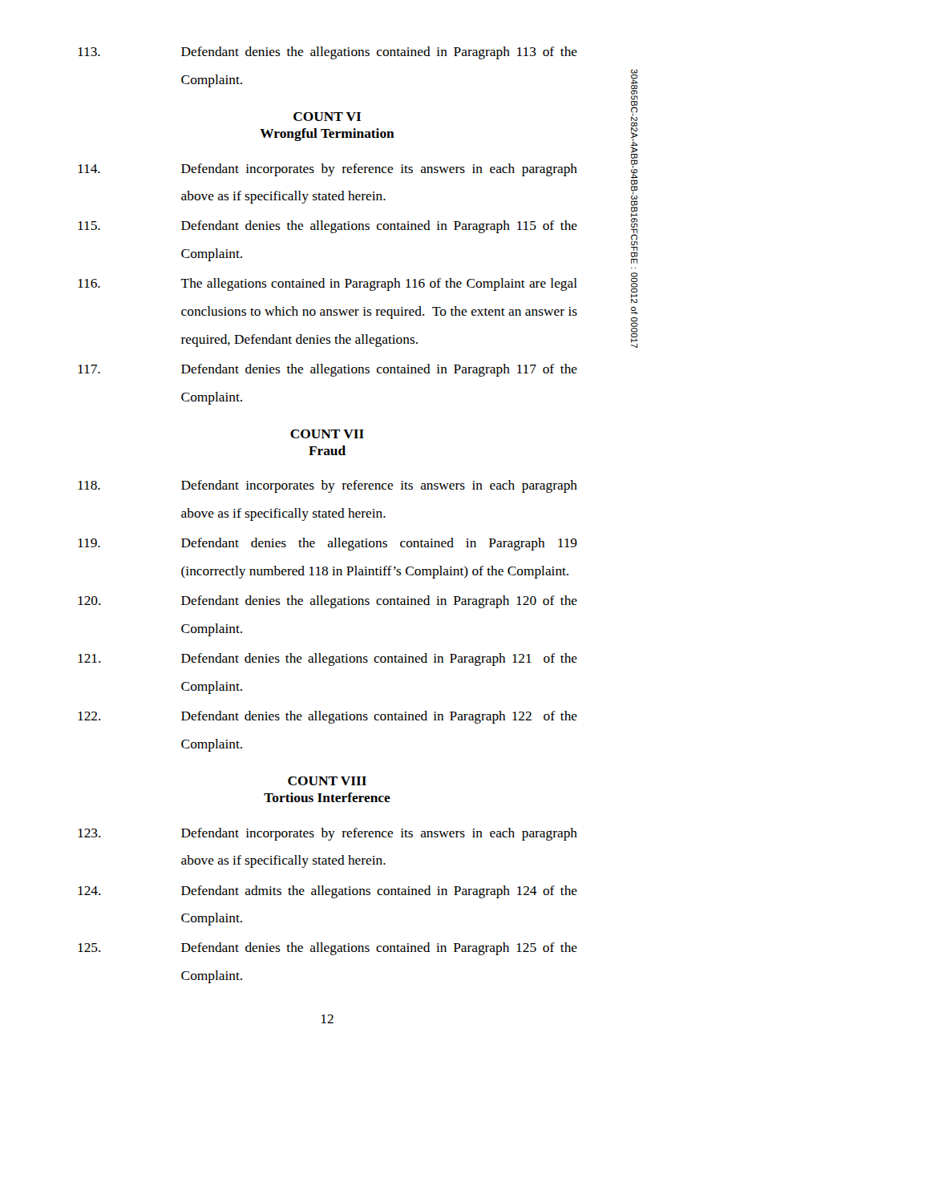304865BC-282A-4ABB-94BB-3BB165FC5FBE : 000012 of 000017
113. Defendant denies the allegations contained in Paragraph 113 of the Complaint.
COUNT VI Wrongful Termination
114. Defendant incorporates by reference its answers in each paragraph above as if specifically stated herein.
115. Defendant denies the allegations contained in Paragraph 115 of the Complaint.
116. The allegations contained in Paragraph 116 of the Complaint are legal conclusions to which no answer is required. To the extent an answer is required, Defendant denies the allegations.
117. Defendant denies the allegations contained in Paragraph 117 of the Complaint.
COUNT VII Fraud
118. Defendant incorporates by reference its answers in each paragraph above as if specifically stated herein.
119. Defendant denies the allegations contained in Paragraph 119 (incorrectly numbered 118 in Plaintiff’s Complaint) of the Complaint.
120. Defendant denies the allegations contained in Paragraph 120 of the Complaint.
121. Defendant denies the allegations contained in Paragraph 121 of the Complaint.
122. Defendant denies the allegations contained in Paragraph 122 of the Complaint.
COUNT VIII Tortious Interference
123. Defendant incorporates by reference its answers in each paragraph above as if specifically stated herein.
124. Defendant admits the allegations contained in Paragraph 124 of the Complaint.
125. Defendant denies the allegations contained in Paragraph 125 of the Complaint.
12